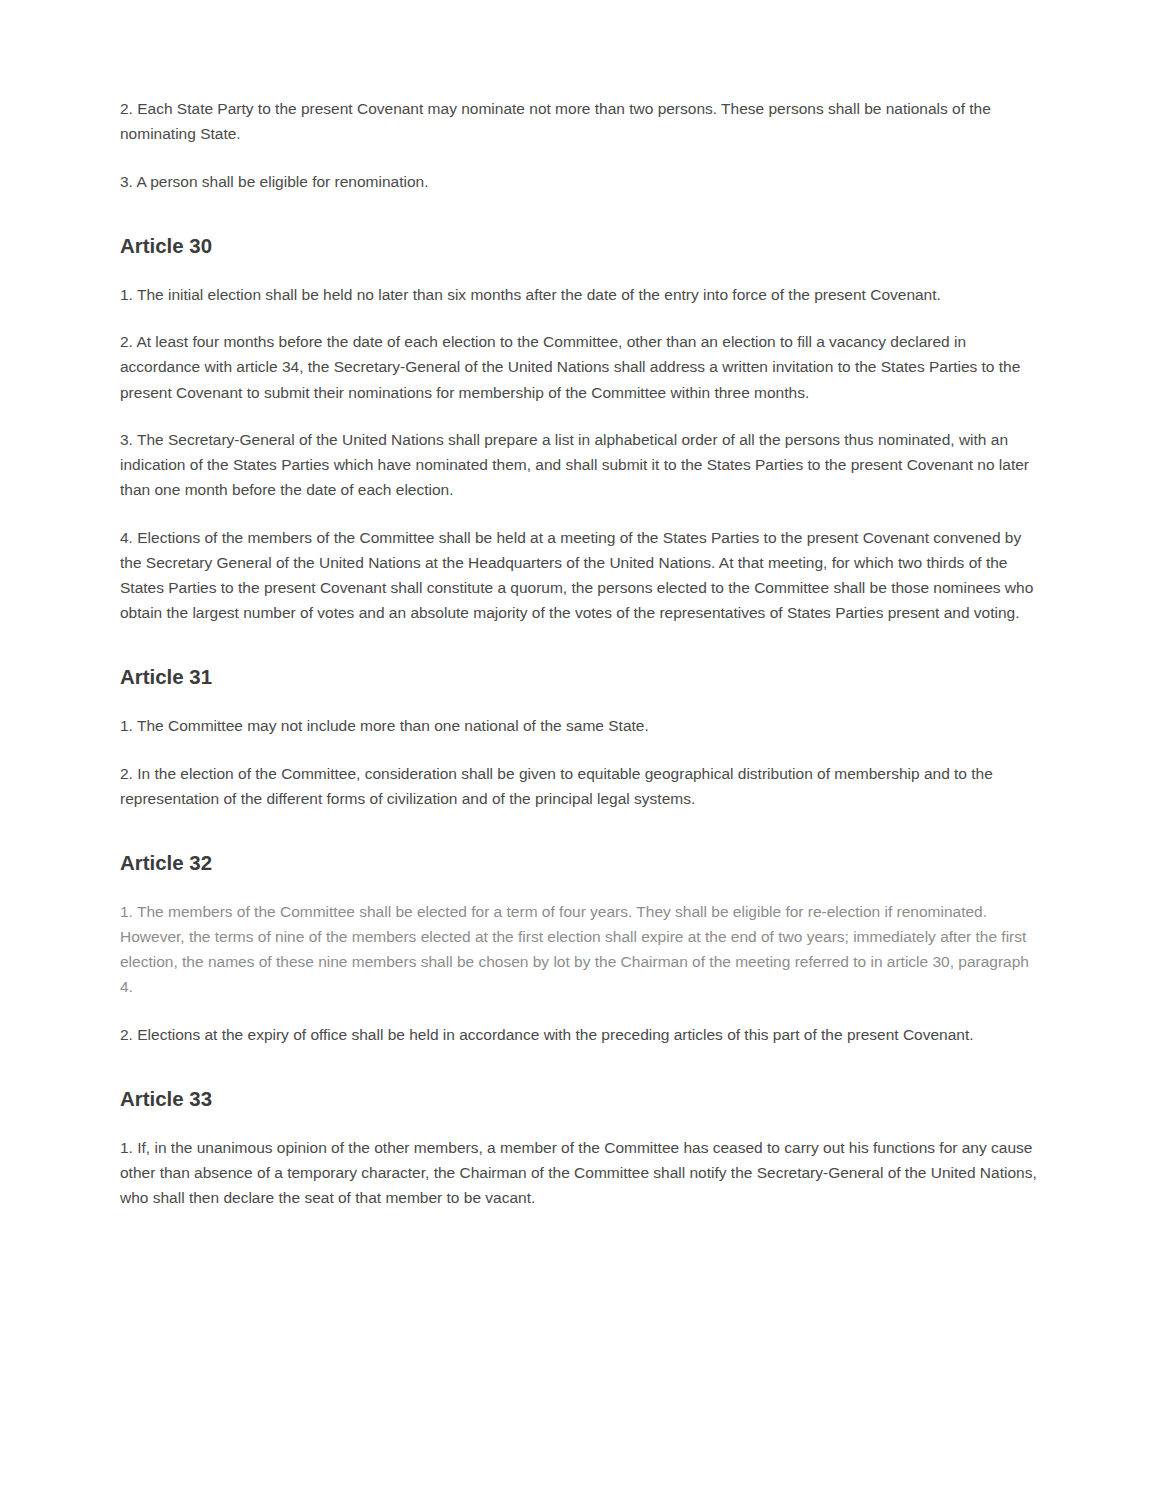2. Each State Party to the present Covenant may nominate not more than two persons. These persons shall be nationals of the nominating State.
3. A person shall be eligible for renomination.
Article 30
1. The initial election shall be held no later than six months after the date of the entry into force of the present Covenant.
2. At least four months before the date of each election to the Committee, other than an election to fill a vacancy declared in accordance with article 34, the Secretary-General of the United Nations shall address a written invitation to the States Parties to the present Covenant to submit their nominations for membership of the Committee within three months.
3. The Secretary-General of the United Nations shall prepare a list in alphabetical order of all the persons thus nominated, with an indication of the States Parties which have nominated them, and shall submit it to the States Parties to the present Covenant no later than one month before the date of each election.
4. Elections of the members of the Committee shall be held at a meeting of the States Parties to the present Covenant convened by the Secretary General of the United Nations at the Headquarters of the United Nations. At that meeting, for which two thirds of the States Parties to the present Covenant shall constitute a quorum, the persons elected to the Committee shall be those nominees who obtain the largest number of votes and an absolute majority of the votes of the representatives of States Parties present and voting.
Article 31
1. The Committee may not include more than one national of the same State.
2. In the election of the Committee, consideration shall be given to equitable geographical distribution of membership and to the representation of the different forms of civilization and of the principal legal systems.
Article 32
1. The members of the Committee shall be elected for a term of four years. They shall be eligible for re-election if renominated. However, the terms of nine of the members elected at the first election shall expire at the end of two years; immediately after the first election, the names of these nine members shall be chosen by lot by the Chairman of the meeting referred to in article 30, paragraph 4.
2. Elections at the expiry of office shall be held in accordance with the preceding articles of this part of the present Covenant.
Article 33
1. If, in the unanimous opinion of the other members, a member of the Committee has ceased to carry out his functions for any cause other than absence of a temporary character, the Chairman of the Committee shall notify the Secretary-General of the United Nations, who shall then declare the seat of that member to be vacant.